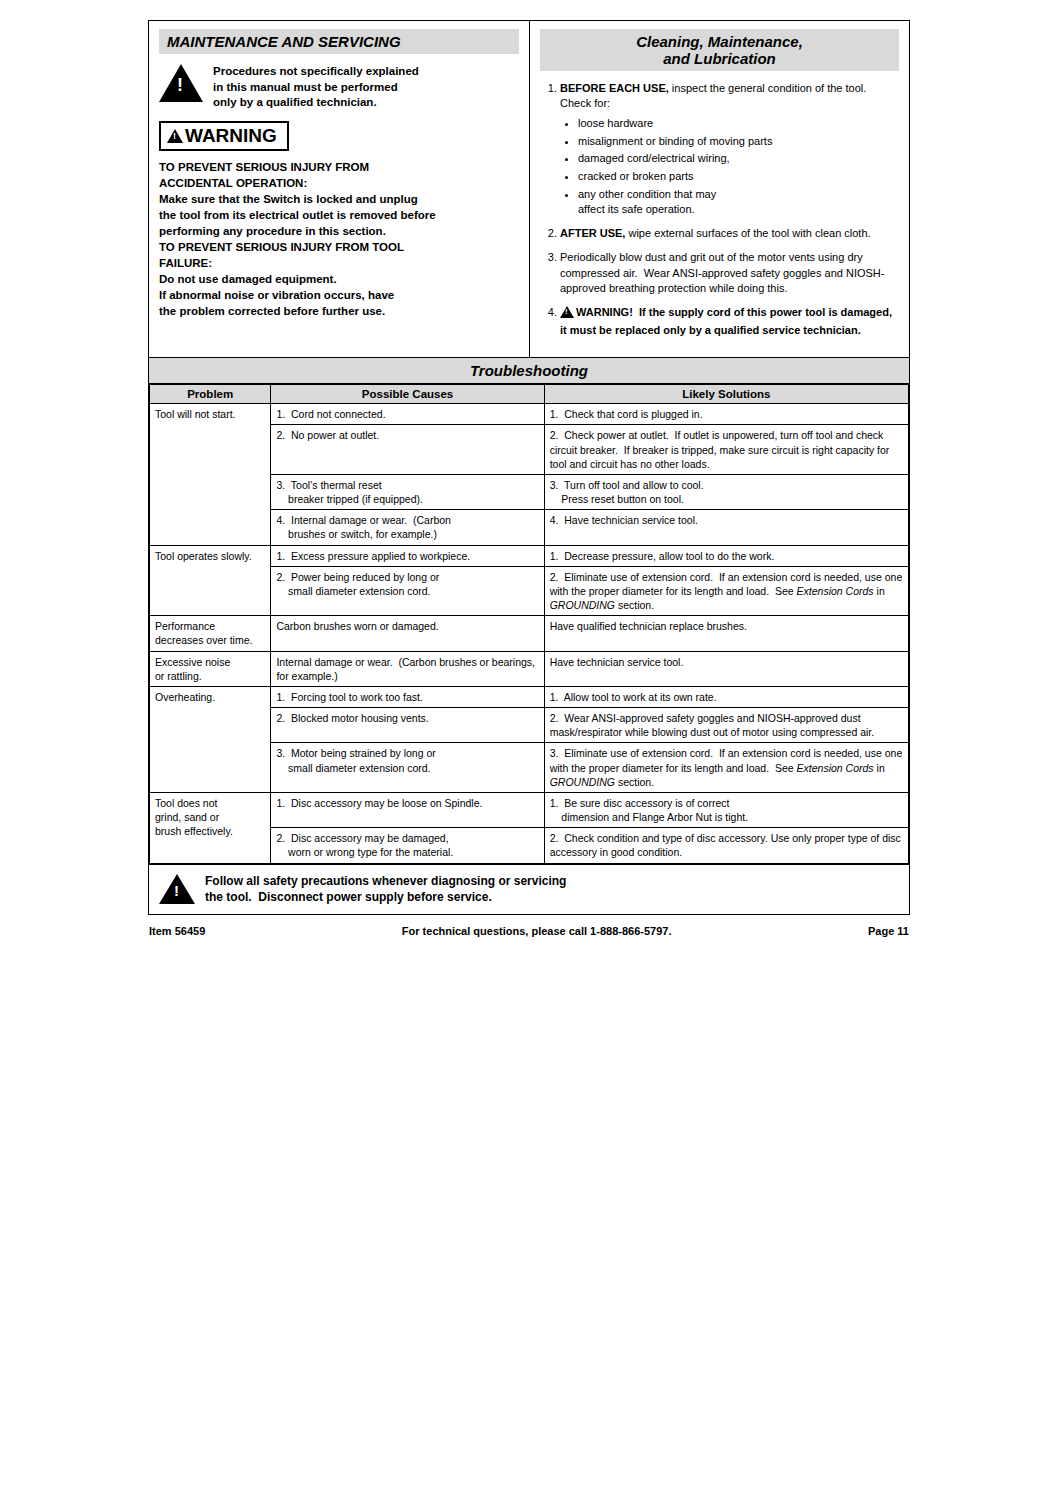MAINTENANCE AND SERVICING
Procedures not specifically explained
in this manual must be performed
only by a qualified technician.
WARNING
TO PREVENT SERIOUS INJURY FROM
ACCIDENTAL OPERATION:
Make sure that the Switch is locked and unplug
the tool from its electrical outlet is removed before
performing any procedure in this section.
TO PREVENT SERIOUS INJURY FROM TOOL
FAILURE:
Do not use damaged equipment.
If abnormal noise or vibration occurs, have
the problem corrected before further use.
Cleaning, Maintenance,
and Lubrication
BEFORE EACH USE, inspect the general condition of the tool. Check for:
loose hardware
misalignment or binding of moving parts
damaged cord/electrical wiring,
cracked or broken parts
any other condition that may
affect its safe operation.
AFTER USE, wipe external surfaces of the tool with clean cloth.
Periodically blow dust and grit out of the motor vents using dry compressed air. Wear ANSI-approved safety goggles and NIOSH-approved breathing protection while doing this.
WARNING! If the supply cord of this power tool is damaged, it must be replaced only by a qualified service technician.
Troubleshooting
| Problem | Possible Causes | Likely Solutions |
| --- | --- | --- |
| Tool will not start. | 1. Cord not connected. | 1. Check that cord is plugged in. |
| 2. No power at outlet. | 2. Check power at outlet. If outlet is unpowered, turn off tool and check circuit breaker. If breaker is tripped, make sure circuit is right capacity for tool and circuit has no other loads. |
| 3. Tool’s thermal reset breaker tripped (if equipped). | 3. Turn off tool and allow to cool. Press reset button on tool. |
| 4. Internal damage or wear. (Carbon brushes or switch, for example.) | 4. Have technician service tool. |
| Tool operates slowly. | 1. Excess pressure applied to workpiece. | 1. Decrease pressure, allow tool to do the work. |
| 2. Power being reduced by long or small diameter extension cord. | 2. Eliminate use of extension cord. If an extension cord is needed, use one with the proper diameter for its length and load. See Extension Cords in GROUNDING section. |
| Performance decreases over time. | Carbon brushes worn or damaged. | Have qualified technician replace brushes. |
| Excessive noise or rattling. | Internal damage or wear. (Carbon brushes or bearings, for example.) | Have technician service tool. |
| Overheating. | 1. Forcing tool to work too fast. | 1. Allow tool to work at its own rate. |
| 2. Blocked motor housing vents. | 2. Wear ANSI-approved safety goggles and NIOSH-approved dust mask/respirator while blowing dust out of motor using compressed air. |
| 3. Motor being strained by long or small diameter extension cord. | 3. Eliminate use of extension cord. If an extension cord is needed, use one with the proper diameter for its length and load. See Extension Cords in GROUNDING section. |
| Tool does not grind, sand or brush effectively. | 1. Disc accessory may be loose on Spindle. | 1. Be sure disc accessory is of correct dimension and Flange Arbor Nut is tight. |
| 2. Disc accessory may be damaged, worn or wrong type for the material. | 2. Check condition and type of disc accessory. Use only proper type of disc accessory in good condition. |
Follow all safety precautions whenever diagnosing or servicing
the tool. Disconnect power supply before service.
Item 56459
For technical questions, please call 1-888-866-5797.
Page 11